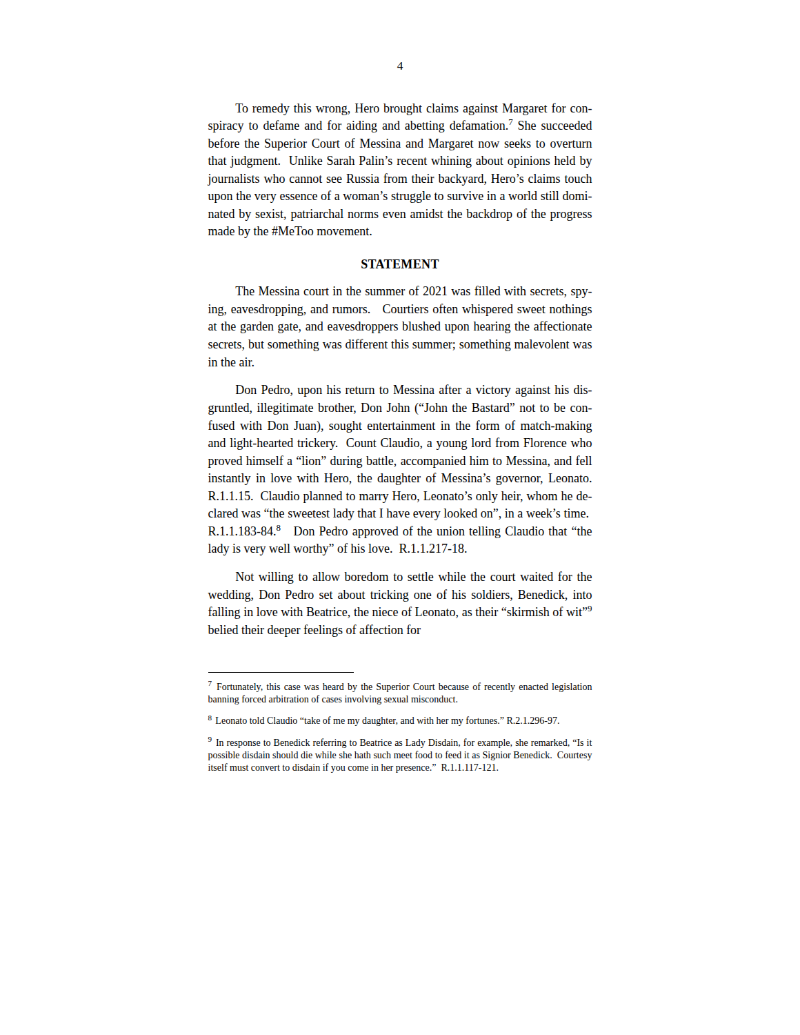4
To remedy this wrong, Hero brought claims against Margaret for conspiracy to defame and for aiding and abetting defamation.7 She succeeded before the Superior Court of Messina and Margaret now seeks to overturn that judgment. Unlike Sarah Palin’s recent whining about opinions held by journalists who cannot see Russia from their backyard, Hero’s claims touch upon the very essence of a woman’s struggle to survive in a world still dominated by sexist, patriarchal norms even amidst the backdrop of the progress made by the #MeToo movement.
STATEMENT
The Messina court in the summer of 2021 was filled with secrets, spying, eavesdropping, and rumors. Courtiers often whispered sweet nothings at the garden gate, and eavesdroppers blushed upon hearing the affectionate secrets, but something was different this summer; something malevolent was in the air.
Don Pedro, upon his return to Messina after a victory against his disgruntled, illegitimate brother, Don John (“John the Bastard” not to be confused with Don Juan), sought entertainment in the form of match-making and light-hearted trickery. Count Claudio, a young lord from Florence who proved himself a “lion” during battle, accompanied him to Messina, and fell instantly in love with Hero, the daughter of Messina’s governor, Leonato. R.1.1.15. Claudio planned to marry Hero, Leonato’s only heir, whom he declared was “the sweetest lady that I have every looked on”, in a week’s time. R.1.1.183-84.8 Don Pedro approved of the union telling Claudio that “the lady is very well worthy” of his love. R.1.1.217-18.
Not willing to allow boredom to settle while the court waited for the wedding, Don Pedro set about tricking one of his soldiers, Benedick, into falling in love with Beatrice, the niece of Leonato, as their “skirmish of wit”9 belied their deeper feelings of affection for
7 Fortunately, this case was heard by the Superior Court because of recently enacted legislation banning forced arbitration of cases involving sexual misconduct.
8 Leonato told Claudio “take of me my daughter, and with her my fortunes.” R.2.1.296-97.
9 In response to Benedick referring to Beatrice as Lady Disdain, for example, she remarked, “Is it possible disdain should die while she hath such meet food to feed it as Signior Benedick. Courtesy itself must convert to disdain if you come in her presence.” R.1.1.117-121.